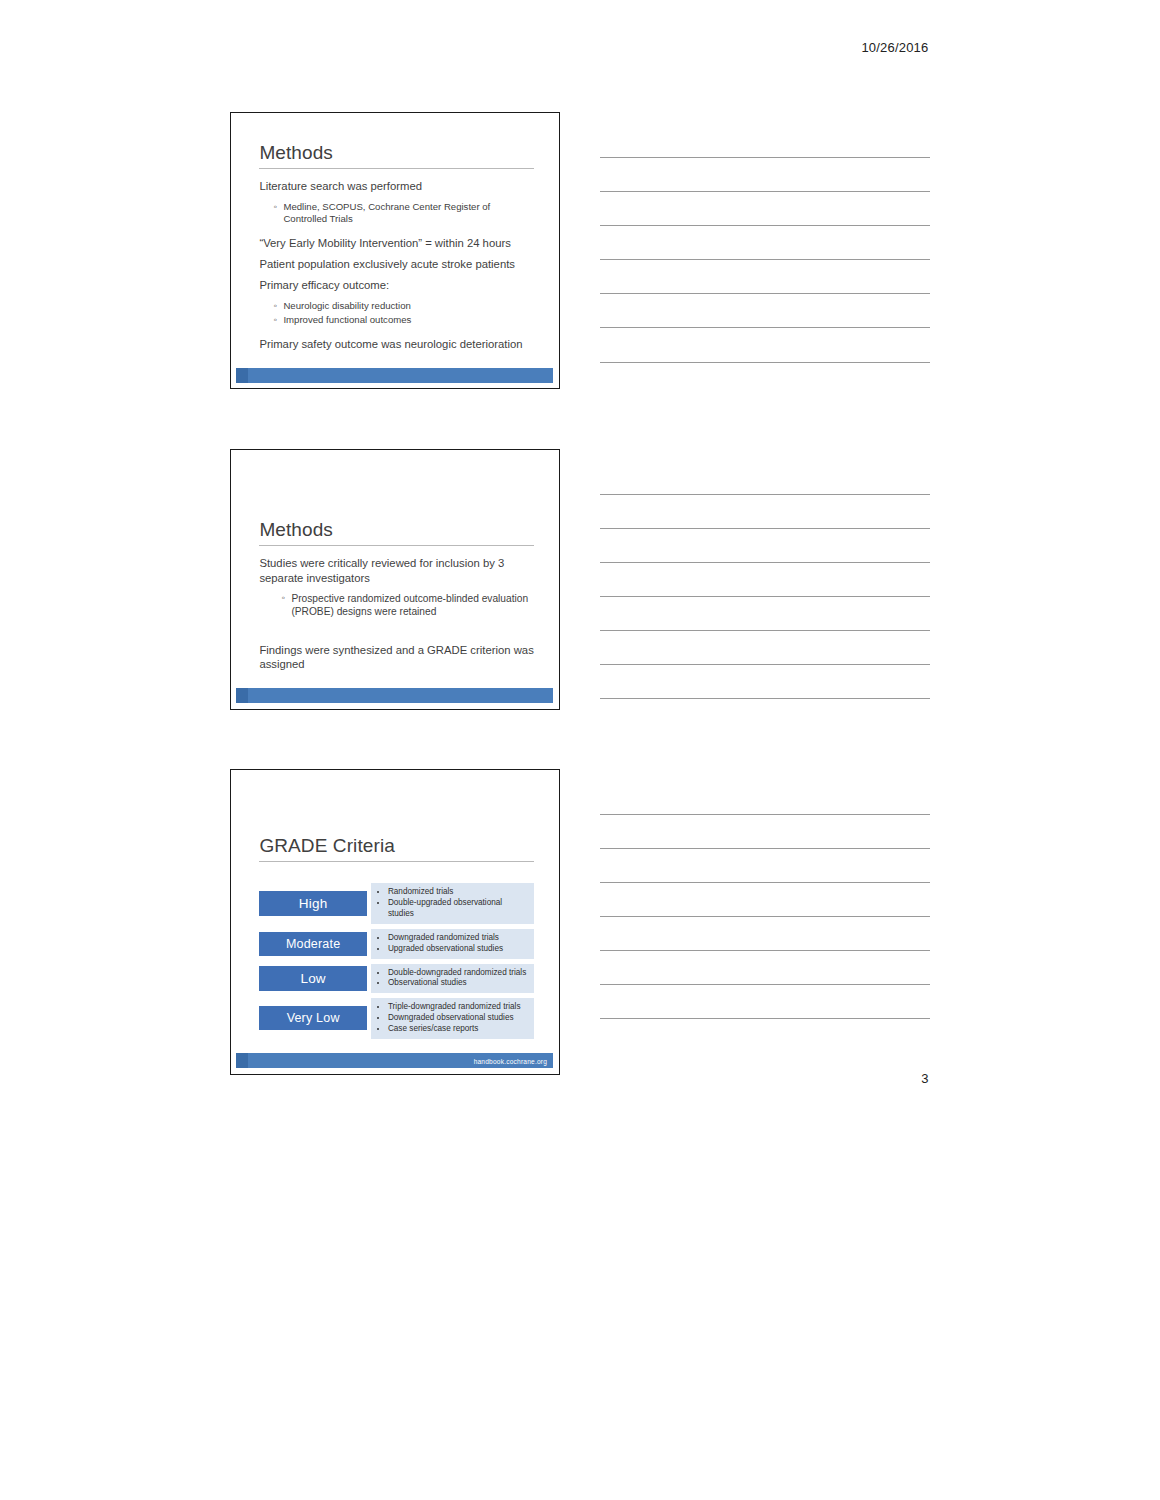10/26/2016
Methods
Literature search was performed
Medline, SCOPUS, Cochrane Center Register of Controlled Trials
“Very Early Mobility Intervention” = within 24 hours
Patient population exclusively acute stroke patients
Primary efficacy outcome:
Neurologic disability reduction
Improved functional outcomes
Primary safety outcome was neurologic deterioration
Methods
Studies were critically reviewed for inclusion by 3 separate investigators
Prospective randomized outcome-blinded evaluation (PROBE) designs were retained
Findings were synthesized and a GRADE criterion was assigned
GRADE Criteria
| High | Randomized trials Double-upgraded observational studies |
| Moderate | Downgraded randomized trials Upgraded observational studies |
| Low | Double-downgraded randomized trials Observational studies |
| Very Low | Triple-downgraded randomized trials Downgraded observational studies Case series/case reports |
handbook.cochrane.org
3